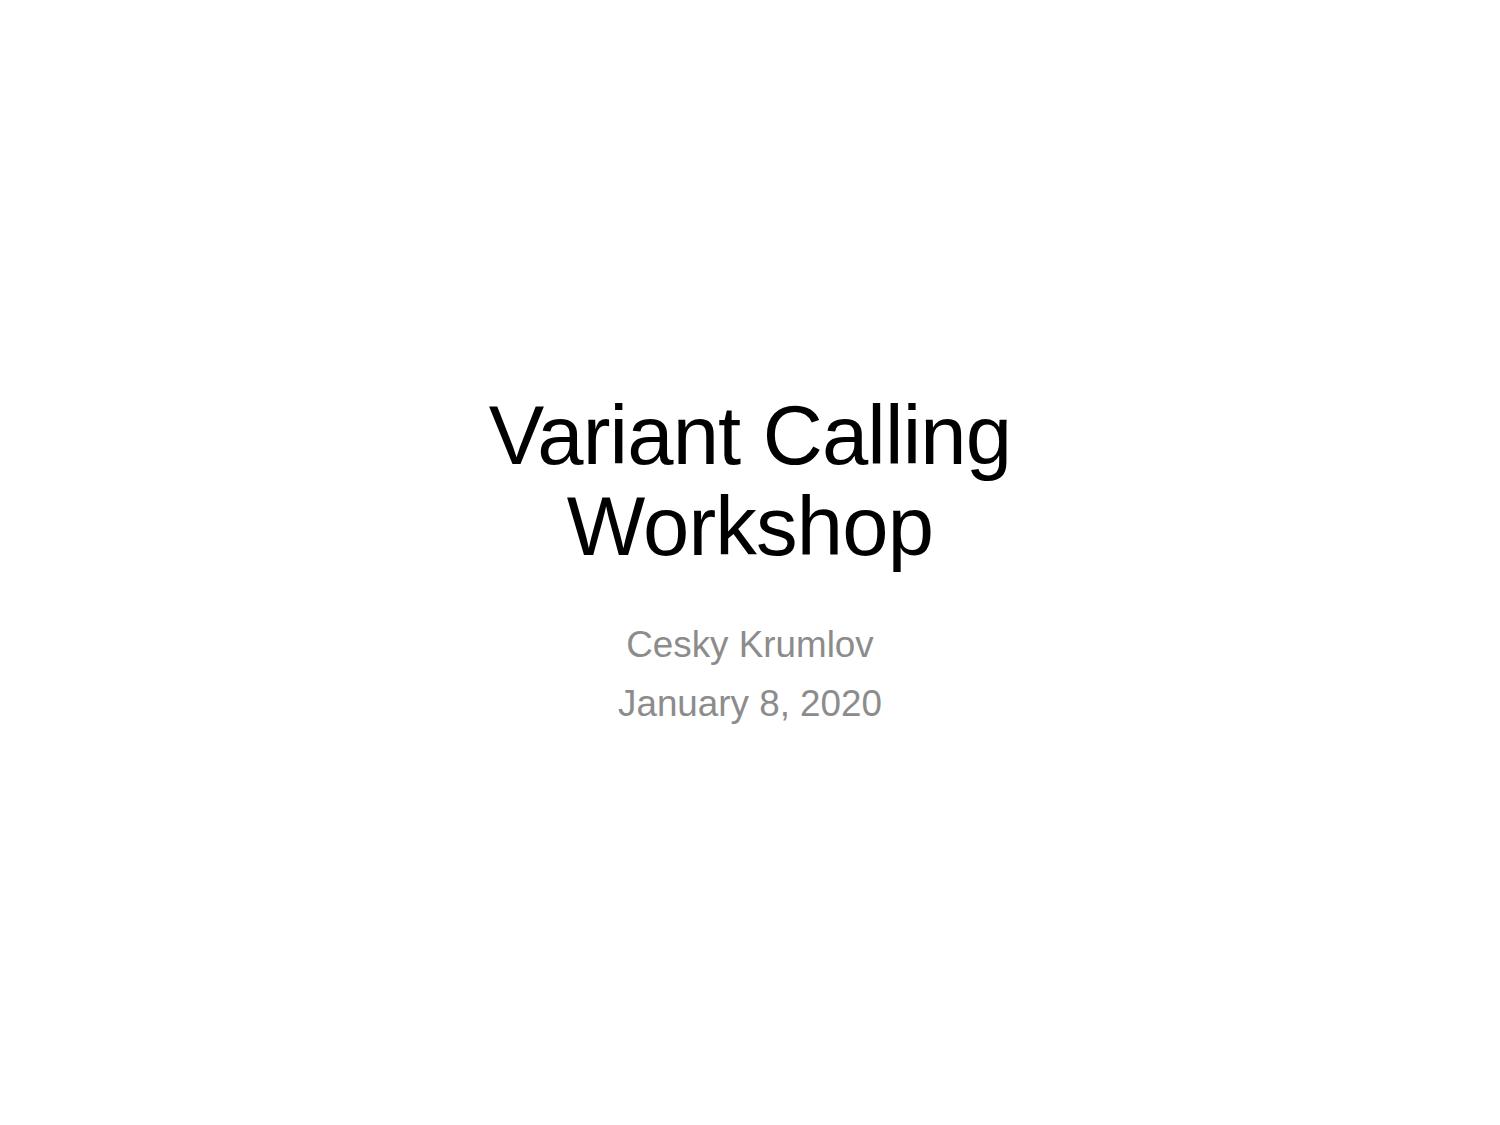Variant Calling Workshop
Cesky Krumlov
January 8, 2020